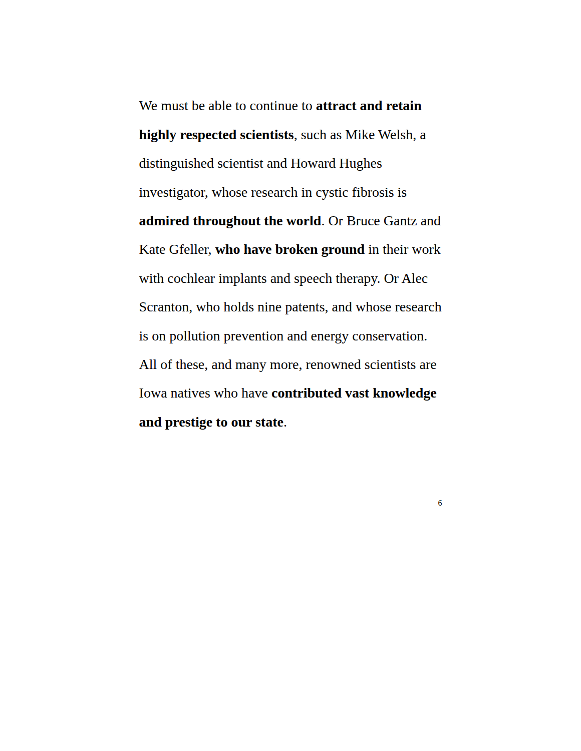We must be able to continue to attract and retain highly respected scientists, such as Mike Welsh, a distinguished scientist and Howard Hughes investigator, whose research in cystic fibrosis is admired throughout the world. Or Bruce Gantz and Kate Gfeller, who have broken ground in their work with cochlear implants and speech therapy. Or Alec Scranton, who holds nine patents, and whose research is on pollution prevention and energy conservation. All of these, and many more, renowned scientists are Iowa natives who have contributed vast knowledge and prestige to our state.
6